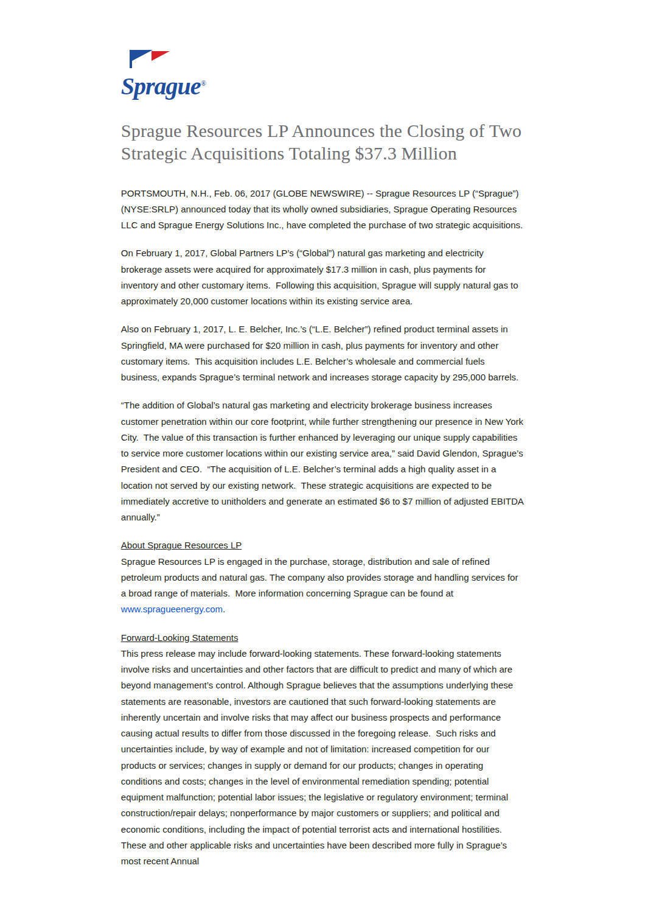Sprague®
Sprague Resources LP Announces the Closing of Two Strategic Acquisitions Totaling $37.3 Million
PORTSMOUTH, N.H., Feb. 06, 2017 (GLOBE NEWSWIRE) -- Sprague Resources LP (“Sprague”) (NYSE:SRLP) announced today that its wholly owned subsidiaries, Sprague Operating Resources LLC and Sprague Energy Solutions Inc., have completed the purchase of two strategic acquisitions.
On February 1, 2017, Global Partners LP’s (“Global”) natural gas marketing and electricity brokerage assets were acquired for approximately $17.3 million in cash, plus payments for inventory and other customary items. Following this acquisition, Sprague will supply natural gas to approximately 20,000 customer locations within its existing service area.
Also on February 1, 2017, L. E. Belcher, Inc.’s (“L.E. Belcher”) refined product terminal assets in Springfield, MA were purchased for $20 million in cash, plus payments for inventory and other customary items. This acquisition includes L.E. Belcher’s wholesale and commercial fuels business, expands Sprague’s terminal network and increases storage capacity by 295,000 barrels.
“The addition of Global’s natural gas marketing and electricity brokerage business increases customer penetration within our core footprint, while further strengthening our presence in New York City. The value of this transaction is further enhanced by leveraging our unique supply capabilities to service more customer locations within our existing service area,” said David Glendon, Sprague’s President and CEO. “The acquisition of L.E. Belcher’s terminal adds a high quality asset in a location not served by our existing network. These strategic acquisitions are expected to be immediately accretive to unitholders and generate an estimated $6 to $7 million of adjusted EBITDA annually.”
About Sprague Resources LP
Sprague Resources LP is engaged in the purchase, storage, distribution and sale of refined petroleum products and natural gas. The company also provides storage and handling services for a broad range of materials. More information concerning Sprague can be found at www.spragueenergy.com.
Forward-Looking Statements
This press release may include forward-looking statements. These forward-looking statements involve risks and uncertainties and other factors that are difficult to predict and many of which are beyond management’s control. Although Sprague believes that the assumptions underlying these statements are reasonable, investors are cautioned that such forward-looking statements are inherently uncertain and involve risks that may affect our business prospects and performance causing actual results to differ from those discussed in the foregoing release. Such risks and uncertainties include, by way of example and not of limitation: increased competition for our products or services; changes in supply or demand for our products; changes in operating conditions and costs; changes in the level of environmental remediation spending; potential equipment malfunction; potential labor issues; the legislative or regulatory environment; terminal construction/repair delays; nonperformance by major customers or suppliers; and political and economic conditions, including the impact of potential terrorist acts and international hostilities. These and other applicable risks and uncertainties have been described more fully in Sprague’s most recent Annual